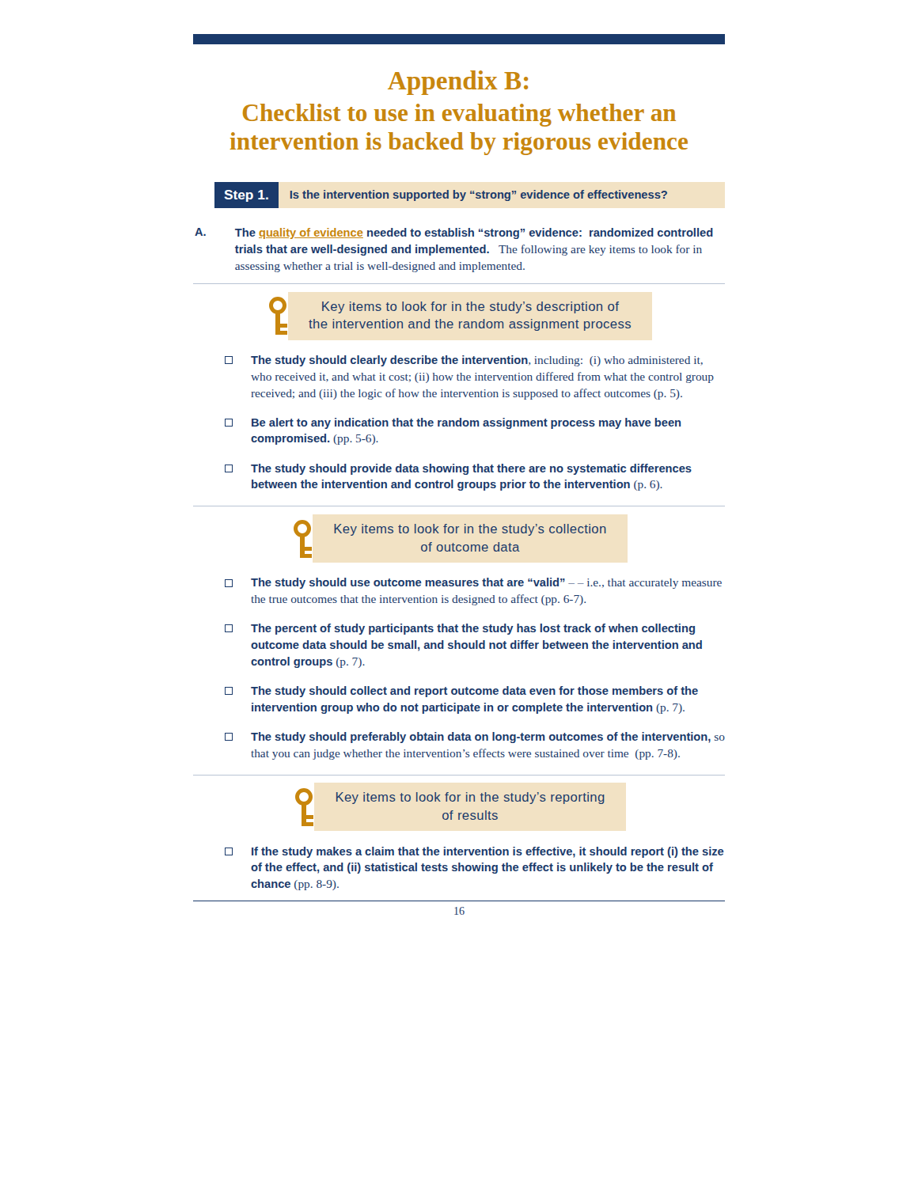Appendix B: Checklist to use in evaluating whether an
intervention is backed by rigorous evidence
Step 1.
Is the intervention supported by “strong” evidence of effectiveness?
A.
The quality of evidence needed to establish “strong” evidence: randomized controlled trials that are well-designed and implemented. The following are key items to look for in assessing whether a trial is well-designed and implemented.
Key items to look for in the study’s description of
the intervention and the random assignment process
The study should clearly describe the intervention, including: (i) who administered it, who received it, and what it cost; (ii) how the intervention differed from what the control group received; and (iii) the logic of how the intervention is supposed to affect outcomes (p. 5).
Be alert to any indication that the random assignment process may have been compromised. (pp. 5-6).
The study should provide data showing that there are no systematic differences between the intervention and control groups prior to the intervention (p. 6).
Key items to look for in the study’s collection
of outcome data
The study should use outcome measures that are “valid” – – i.e., that accurately measure the true outcomes that the intervention is designed to affect (pp. 6-7).
The percent of study participants that the study has lost track of when collecting outcome data should be small, and should not differ between the intervention and control groups (p. 7).
The study should collect and report outcome data even for those members of the intervention group who do not participate in or complete the intervention (p. 7).
The study should preferably obtain data on long-term outcomes of the intervention, so that you can judge whether the intervention’s effects were sustained over time (pp. 7-8).
Key items to look for in the study’s reporting
of results
If the study makes a claim that the intervention is effective, it should report (i) the size of the effect, and (ii) statistical tests showing the effect is unlikely to be the result of chance (pp. 8-9).
16